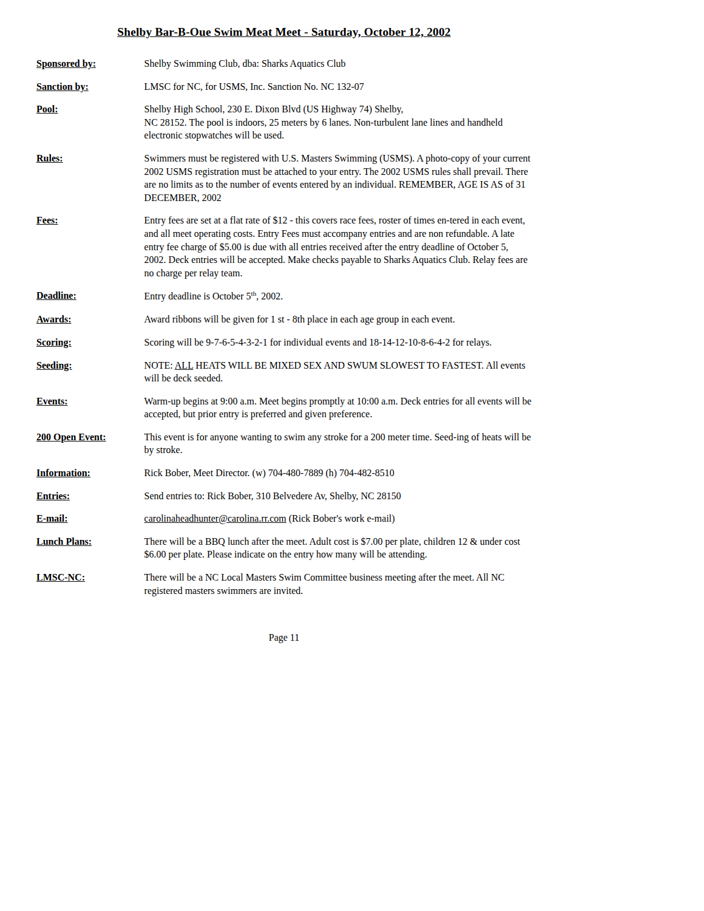Shelby Bar-B-Oue Swim Meat Meet - Saturday, October 12, 2002
| Sponsored by: | Shelby Swimming Club, dba: Sharks Aquatics Club |
| Sanction by: | LMSC for NC, for USMS, Inc. Sanction No. NC 132-07 |
| Pool: | Shelby High School, 230 E. Dixon Blvd (US Highway 74) Shelby, NC 28152. The pool is indoors, 25 meters by 6 lanes. Non-turbulent lane lines and handheld electronic stopwatches will be used. |
| Rules: | Swimmers must be registered with U.S. Masters Swimming (USMS). A photo-copy of your current 2002 USMS registration must be attached to your entry. The 2002 USMS rules shall prevail. There are no limits as to the number of events entered by an individual. REMEMBER, AGE IS AS of 31 DECEMBER, 2002 |
| Fees: | Entry fees are set at a flat rate of $12 - this covers race fees, roster of times en-tered in each event, and all meet operating costs. Entry Fees must accompany entries and are non refundable. A late entry fee charge of $5.00 is due with all entries received after the entry deadline of October 5, 2002. Deck entries will be accepted. Make checks payable to Sharks Aquatics Club. Relay fees are no charge per relay team. |
| Deadline: | Entry deadline is October 5 th , 2002. |
| Awards: | Award ribbons will be given for 1 st - 8th place in each age group in each event. |
| Scoring: | Scoring will be 9-7-6-5-4-3-2-1 for individual events and 18-14-12-10-8-6-4-2 for relays. |
| Seeding: | NOTE: ALL HEATS WILL BE MIXED SEX AND SWUM SLOWEST TO FASTEST. All events will be deck seeded. |
| Events: | Warm-up begins at 9:00 a.m. Meet begins promptly at 10:00 a.m. Deck entries for all events will be accepted, but prior entry is preferred and given preference. |
| 200 Open Event: | This event is for anyone wanting to swim any stroke for a 200 meter time. Seed-ing of heats will be by stroke. |
| Information: | Rick Bober, Meet Director. (w) 704-480-7889 (h) 704-482-8510 |
| Entries: | Send entries to: Rick Bober, 310 Belvedere Av, Shelby, NC 28150 |
| E-mail: | carolinaheadhunter@carolina.rr.com (Rick Bober's work e-mail) |
| Lunch Plans: | There will be a BBQ lunch after the meet. Adult cost is $7.00 per plate, children 12 & under cost $6.00 per plate. Please indicate on the entry how many will be attending. |
| LMSC-NC: | There will be a NC Local Masters Swim Committee business meeting after the meet. All NC registered masters swimmers are invited. |
Page 11